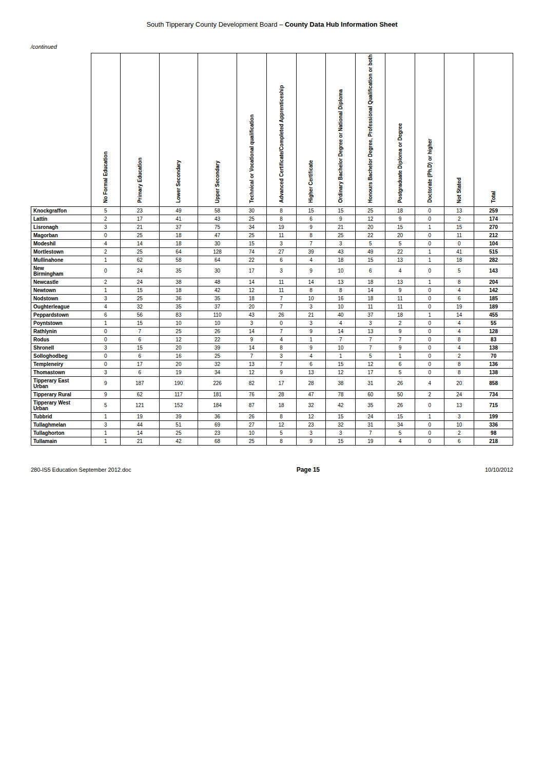South Tipperary County Development Board – County Data Hub Information Sheet
/continued
| | No Formal Education | Primary Education | Lower Secondary | Upper Secondary | Technical or Vocational qualification | Advanced Certificate/Completed Apprenticeship | Higher Certificate | Ordinary Bachelor Degree or National Diploma | Honours Bachelor Degree, Professional Qualification or both | Postgraduate Diploma or Degree | Doctorate (Ph.D) or higher | Not Stated | Total |
| --- | --- | --- | --- | --- | --- | --- | --- | --- | --- | --- | --- | --- | --- |
| Knockgraffon | 5 | 23 | 49 | 58 | 30 | 8 | 15 | 15 | 25 | 18 | 0 | 13 | 259 |
| Lattin | 2 | 17 | 41 | 43 | 25 | 8 | 6 | 9 | 12 | 9 | 0 | 2 | 174 |
| Lisronagh | 3 | 21 | 37 | 75 | 34 | 19 | 9 | 21 | 20 | 15 | 1 | 15 | 270 |
| Magorban | 0 | 25 | 18 | 47 | 25 | 11 | 8 | 25 | 22 | 20 | 0 | 11 | 212 |
| Modeshil | 4 | 14 | 18 | 30 | 15 | 3 | 7 | 3 | 5 | 5 | 0 | 0 | 104 |
| Mortlestown | 2 | 25 | 64 | 128 | 74 | 27 | 39 | 43 | 49 | 22 | 1 | 41 | 515 |
| Mullinahone | 1 | 62 | 58 | 64 | 22 | 6 | 4 | 18 | 15 | 13 | 1 | 18 | 282 |
| New Birmingham | 0 | 24 | 35 | 30 | 17 | 3 | 9 | 10 | 6 | 4 | 0 | 5 | 143 |
| Newcastle | 2 | 24 | 38 | 48 | 14 | 11 | 14 | 13 | 18 | 13 | 1 | 8 | 204 |
| Newtown | 1 | 15 | 18 | 42 | 12 | 11 | 8 | 8 | 14 | 9 | 0 | 4 | 142 |
| Nodstown | 3 | 25 | 36 | 35 | 18 | 7 | 10 | 16 | 18 | 11 | 0 | 6 | 185 |
| Oughterleague | 4 | 32 | 35 | 37 | 20 | 7 | 3 | 10 | 11 | 11 | 0 | 19 | 189 |
| Peppardstown | 6 | 56 | 83 | 110 | 43 | 26 | 21 | 40 | 37 | 18 | 1 | 14 | 455 |
| Poyntstown | 1 | 15 | 10 | 10 | 3 | 0 | 3 | 4 | 3 | 2 | 0 | 4 | 55 |
| Rathlynin | 0 | 7 | 25 | 26 | 14 | 7 | 9 | 14 | 13 | 9 | 0 | 4 | 128 |
| Rodus | 0 | 6 | 12 | 22 | 9 | 4 | 1 | 7 | 7 | 7 | 0 | 8 | 83 |
| Shronell | 3 | 15 | 20 | 39 | 14 | 8 | 9 | 10 | 7 | 9 | 0 | 4 | 138 |
| Solloghodbeg | 0 | 6 | 16 | 25 | 7 | 3 | 4 | 1 | 5 | 1 | 0 | 2 | 70 |
| Templeneiry | 0 | 17 | 20 | 32 | 13 | 7 | 6 | 15 | 12 | 6 | 0 | 8 | 136 |
| Thomastown | 3 | 6 | 19 | 34 | 12 | 9 | 13 | 12 | 17 | 5 | 0 | 8 | 138 |
| Tipperary East Urban | 9 | 187 | 190 | 226 | 82 | 17 | 28 | 38 | 31 | 26 | 4 | 20 | 858 |
| Tipperary Rural | 9 | 62 | 117 | 181 | 76 | 28 | 47 | 78 | 60 | 50 | 2 | 24 | 734 |
| Tipperary West Urban | 5 | 121 | 152 | 184 | 87 | 18 | 32 | 42 | 35 | 26 | 0 | 13 | 715 |
| Tubbrid | 1 | 19 | 39 | 36 | 26 | 8 | 12 | 15 | 24 | 15 | 1 | 3 | 199 |
| Tullaghmelan | 3 | 44 | 51 | 69 | 27 | 12 | 23 | 32 | 31 | 34 | 0 | 10 | 336 |
| Tullaghorton | 1 | 14 | 25 | 23 | 10 | 5 | 3 | 3 | 7 | 5 | 0 | 2 | 98 |
| Tullamain | 1 | 21 | 42 | 68 | 25 | 8 | 9 | 15 | 19 | 4 | 0 | 6 | 218 |
280-IS5 Education September 2012.doc Page 15 10/10/2012